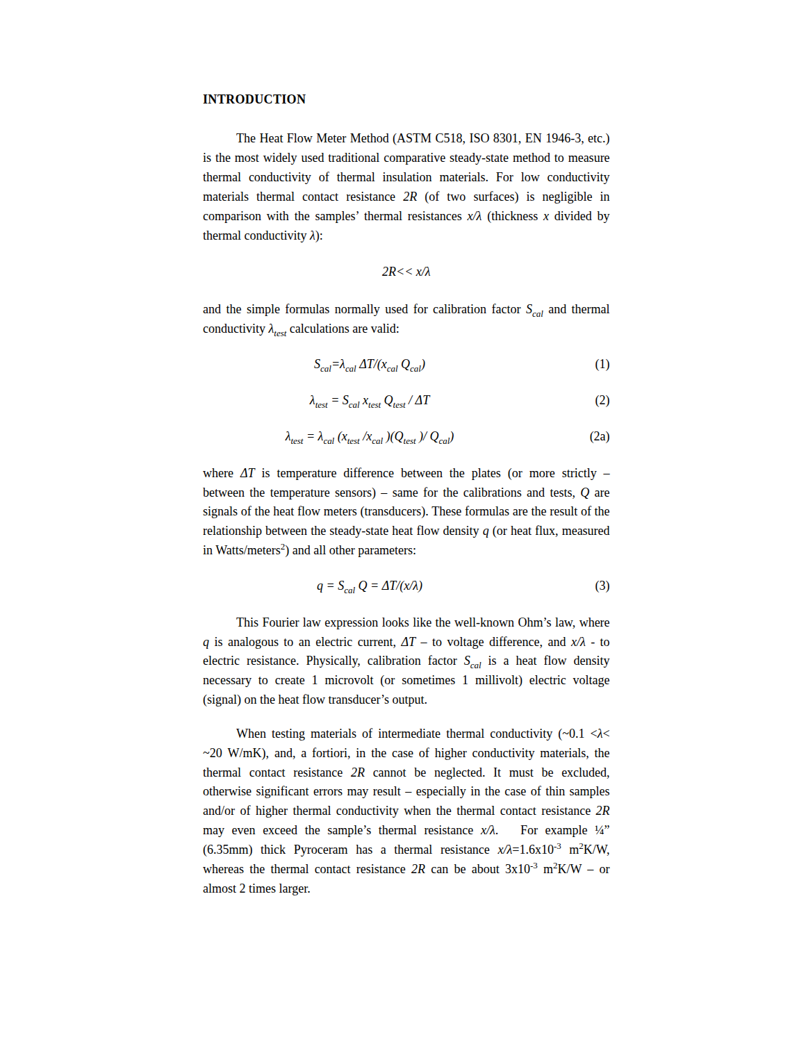INTRODUCTION
The Heat Flow Meter Method (ASTM C518, ISO 8301, EN 1946-3, etc.) is the most widely used traditional comparative steady-state method to measure thermal conductivity of thermal insulation materials. For low conductivity materials thermal contact resistance 2R (of two surfaces) is negligible in comparison with the samples’ thermal resistances x/λ (thickness x divided by thermal conductivity λ):
2R<< x/λ
and the simple formulas normally used for calibration factor Scal and thermal conductivity λtest calculations are valid:
| S cal =λ cal ΔT/(x cal Q cal ) | (1) |
| λ test = S cal x test Q test / ΔT | (2) |
| λ test = λ cal (x test /x cal )(Q test )/ Q cal ) | (2a) |
where ΔT is temperature difference between the plates (or more strictly – between the temperature sensors) – same for the calibrations and tests, Q are signals of the heat flow meters (transducers). These formulas are the result of the relationship between the steady-state heat flow density q (or heat flux, measured in Watts/meters2) and all other parameters:
| q = S cal Q = ΔT/(x/λ) | (3) |
This Fourier law expression looks like the well-known Ohm’s law, where q is analogous to an electric current, ΔT – to voltage difference, and x/λ - to electric resistance. Physically, calibration factor Scal is a heat flow density necessary to create 1 microvolt (or sometimes 1 millivolt) electric voltage (signal) on the heat flow transducer’s output.
When testing materials of intermediate thermal conductivity (~0.1 <λ< ~20 W/mK), and, a fortiori, in the case of higher conductivity materials, the thermal contact resistance 2R cannot be neglected. It must be excluded, otherwise significant errors may result – especially in the case of thin samples and/or of higher thermal conductivity when the thermal contact resistance 2R may even exceed the sample’s thermal resistance x/λ. For example ¼” (6.35mm) thick Pyroceram has a thermal resistance x/λ=1.6x10-3 m2K/W, whereas the thermal contact resistance 2R can be about 3x10-3 m2K/W – or almost 2 times larger.